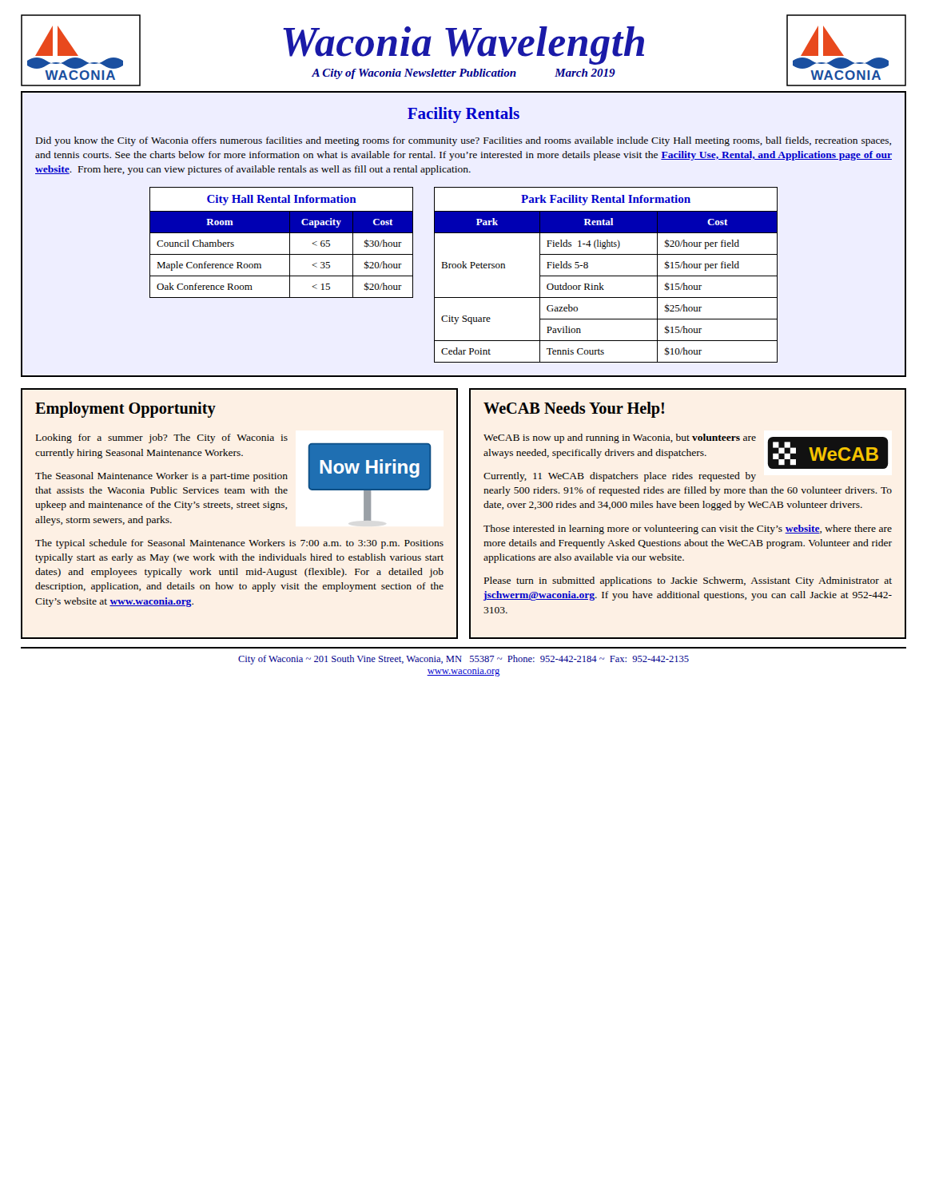WACONIA
Waconia Wavelength
A City of Waconia Newsletter Publication March 2019
WACONIA
Facility Rentals
Did you know the City of Waconia offers numerous facilities and meeting rooms for community use? Facilities and rooms available include City Hall meeting rooms, ball fields, recreation spaces, and tennis courts. See the charts below for more information on what is available for rental. If you’re interested in more details please visit the Facility Use, Rental, and Applications page of our website. From here, you can view pictures of available rentals as well as fill out a rental application.
City Hall Rental Information
| Room | Capacity | Cost |
| --- | --- | --- |
| Council Chambers | < 65 | $30/hour |
| Maple Conference Room | < 35 | $20/hour |
| Oak Conference Room | < 15 | $20/hour |
Park Facility Rental Information
| Park | Rental | Cost |
| --- | --- | --- |
| Brook Peterson | Fields 1-4 (lights) | $20/hour per field |
| Fields 5-8 | $15/hour per field |
| Outdoor Rink | $15/hour |
| City Square | Gazebo | $25/hour |
| Pavilion | $15/hour |
| Cedar Point | Tennis Courts | $10/hour |
Employment Opportunity
Now Hiring
Looking for a summer job? The City of Waconia is currently hiring Seasonal Maintenance Workers.
The Seasonal Maintenance Worker is a part-time position that assists the Waconia Public Services team with the upkeep and maintenance of the City’s streets, street signs, alleys, storm sewers, and parks.
The typical schedule for Seasonal Maintenance Workers is 7:00 a.m. to 3:30 p.m. Positions typically start as early as May (we work with the individuals hired to establish various start dates) and employees typically work until mid-August (flexible). For a detailed job description, application, and details on how to apply visit the employment section of the City’s website at www.waconia.org.
WeCAB Needs Your Help!
WeCAB
WeCAB is now up and running in Waconia, but volunteers are always needed, specifically drivers and dispatchers.
Currently, 11 WeCAB dispatchers place rides requested by nearly 500 riders. 91% of requested rides are filled by more than the 60 volunteer drivers. To date, over 2,300 rides and 34,000 miles have been logged by WeCAB volunteer drivers.
Those interested in learning more or volunteering can visit the City’s website, where there are more details and Frequently Asked Questions about the WeCAB program. Volunteer and rider applications are also available via our website.
Please turn in submitted applications to Jackie Schwerm, Assistant City Administrator at jschwerm@waconia.org. If you have additional questions, you can call Jackie at 952-442-3103.
City of Waconia ~ 201 South Vine Street, Waconia, MN 55387 ~ Phone: 952-442-2184 ~ Fax: 952-442-2135
www.waconia.org